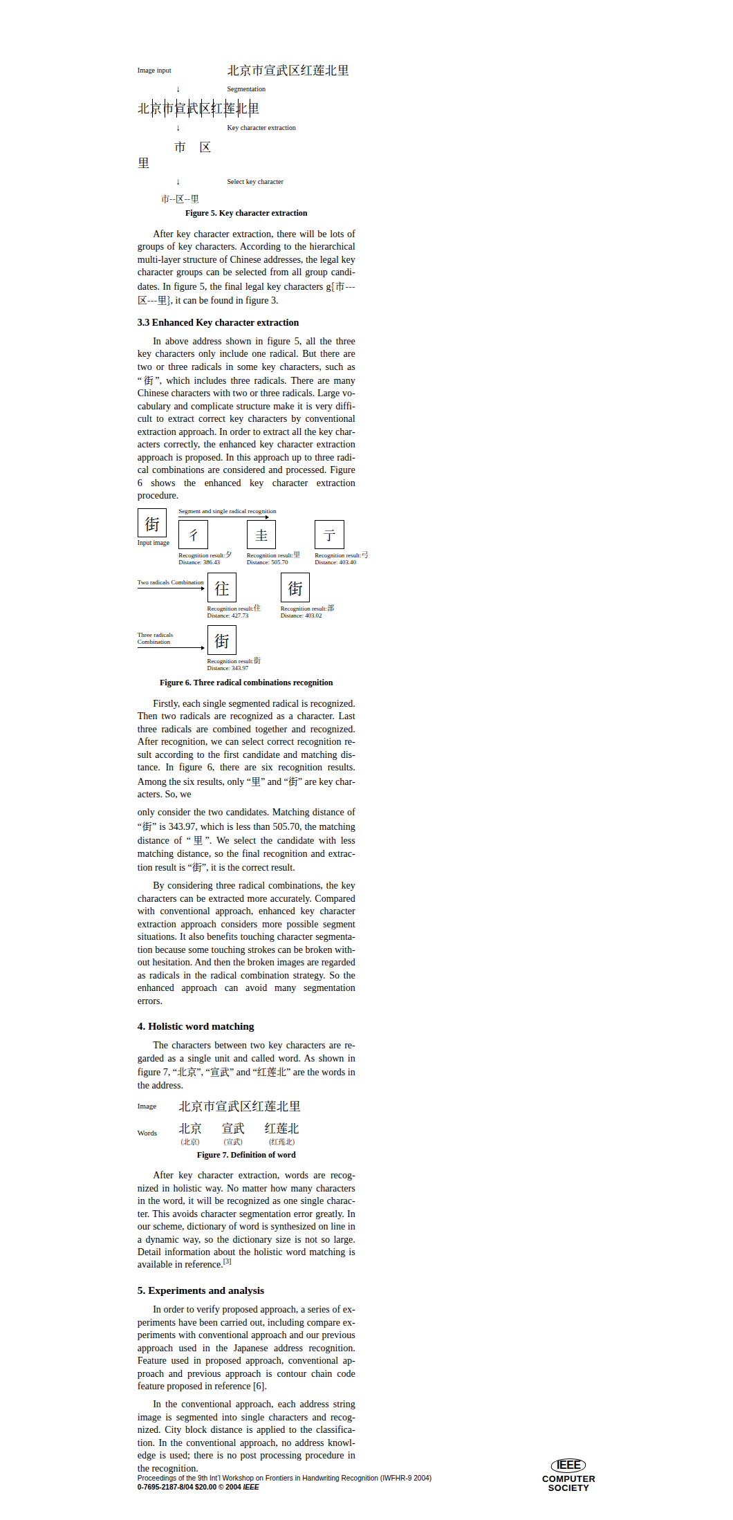Image input
北京市宣武区红莲北里
↓
Segmentation
北京市宣武区红莲北里
↓
Key character extraction
市区里
↓
Select key character
市--区--里
Figure 5. Key character extraction
After key character extraction, there will be lots of groups of key characters. According to the hierarchical multi-layer structure of Chinese addresses, the legal key character groups can be selected from all group candidates. In figure 5, the final legal key characters g{市---区---里}, it can be found in figure 3.
3.3 Enhanced Key character extraction
In above address shown in figure 5, all the three key characters only include one radical. But there are two or three radicals in some key characters, such as “街”, which includes three radicals. There are many Chinese characters with two or three radicals. Large vocabulary and complicate structure make it is very difficult to extract correct key characters by conventional extraction approach. In order to extract all the key characters correctly, the enhanced key character extraction approach is proposed. In this approach up to three radical combinations are considered and processed. Figure 6 shows the enhanced key character extraction procedure.
街
Input image
Segment and single radical recognition
彳
Recognition result:夕
Distance: 386.43
圭
Recognition result:里
Distance: 505.70
亍
Recognition result:弓
Distance: 403.40
Two radicals Combination
往
Recognition result:住
Distance: 427.73
街
Recognition result:部
Distance: 403.02
Three radicals Combination
街
Recognition result:街
Distance: 343.97
Figure 6. Three radical combinations recognition
Firstly, each single segmented radical is recognized. Then two radicals are recognized as a character. Last three radicals are combined together and recognized. After recognition, we can select correct recognition result according to the first candidate and matching distance. In figure 6, there are six recognition results. Among the six results, only “里” and “街” are key characters. So, we
only consider the two candidates. Matching distance of “街” is 343.97, which is less than 505.70, the matching distance of “里”. We select the candidate with less matching distance, so the final recognition and extraction result is “街”, it is the correct result.
By considering three radical combinations, the key characters can be extracted more accurately. Compared with conventional approach, enhanced key character extraction approach considers more possible segment situations. It also benefits touching character segmentation because some touching strokes can be broken without hesitation. And then the broken images are regarded as radicals in the radical combination strategy. So the enhanced approach can avoid many segmentation errors.
4. Holistic word matching
The characters between two key characters are regarded as a single unit and called word. As shown in figure 7, “北京”, “宣武” and “红莲北” are the words in the address.
Image
北京市宣武区红莲北里
Words
北京
(北京)
宣武
(宣武)
红莲北
(红莲北)
Figure 7. Definition of word
After key character extraction, words are recognized in holistic way. No matter how many characters in the word, it will be recognized as one single character. This avoids character segmentation error greatly. In our scheme, dictionary of word is synthesized on line in a dynamic way, so the dictionary size is not so large. Detail information about the holistic word matching is available in reference.[3]
5. Experiments and analysis
In order to verify proposed approach, a series of experiments have been carried out, including compare experiments with conventional approach and our previous approach used in the Japanese address recognition. Feature used in proposed approach, conventional approach and previous approach is contour chain code feature proposed in reference [6].
In the conventional approach, each address string image is segmented into single characters and recognized. City block distance is applied to the classification. In the conventional approach, no address knowledge is used; there is no post processing procedure in the recognition.
Proceedings of the 9th Int’l Workshop on Frontiers in Handwriting Recognition (IWFHR-9 2004)
0-7695-2187-8/04 $20.00 © 2004 IEEE
IEEE
COMPUTER
SOCIETY